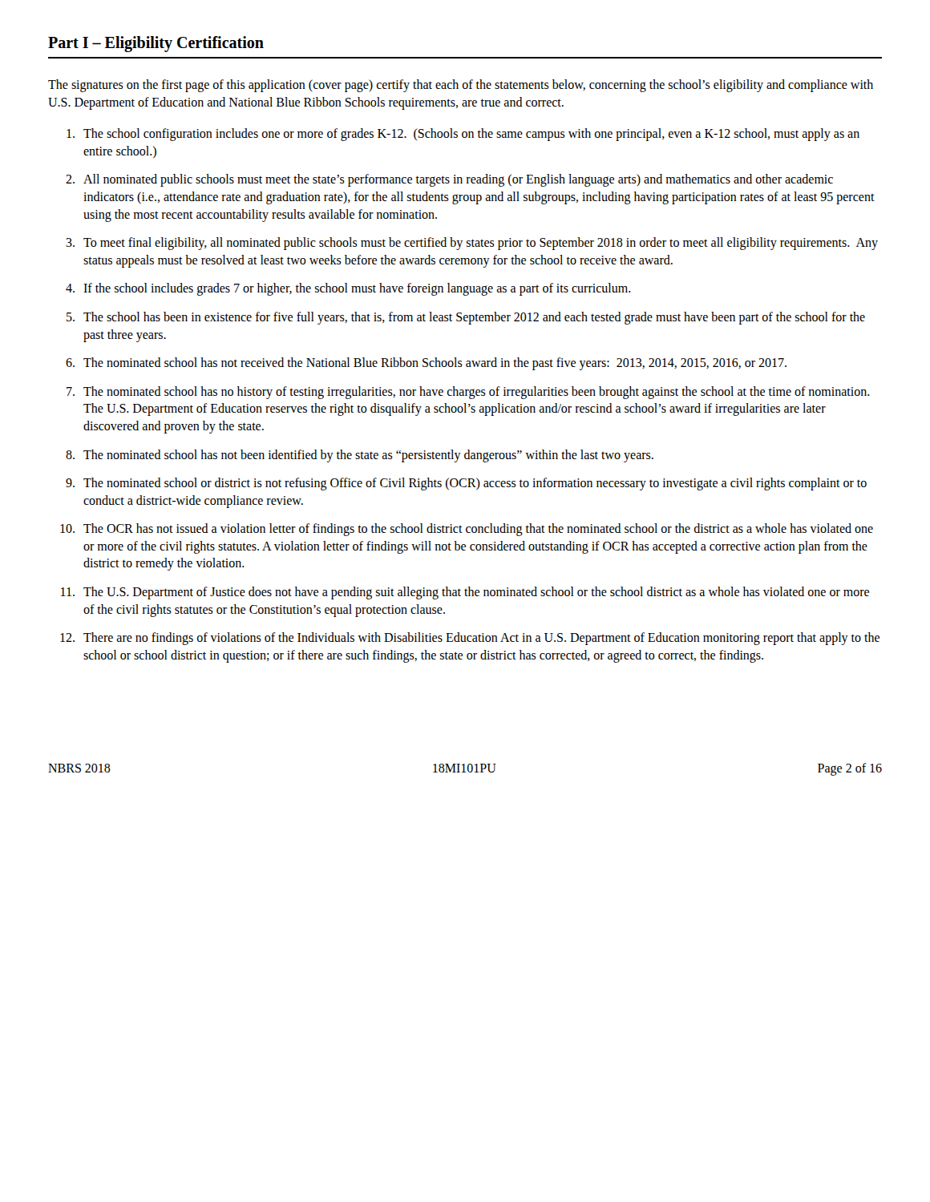Part I – Eligibility Certification
The signatures on the first page of this application (cover page) certify that each of the statements below, concerning the school’s eligibility and compliance with U.S. Department of Education and National Blue Ribbon Schools requirements, are true and correct.
The school configuration includes one or more of grades K-12. (Schools on the same campus with one principal, even a K-12 school, must apply as an entire school.)
All nominated public schools must meet the state’s performance targets in reading (or English language arts) and mathematics and other academic indicators (i.e., attendance rate and graduation rate), for the all students group and all subgroups, including having participation rates of at least 95 percent using the most recent accountability results available for nomination.
To meet final eligibility, all nominated public schools must be certified by states prior to September 2018 in order to meet all eligibility requirements. Any status appeals must be resolved at least two weeks before the awards ceremony for the school to receive the award.
If the school includes grades 7 or higher, the school must have foreign language as a part of its curriculum.
The school has been in existence for five full years, that is, from at least September 2012 and each tested grade must have been part of the school for the past three years.
The nominated school has not received the National Blue Ribbon Schools award in the past five years: 2013, 2014, 2015, 2016, or 2017.
The nominated school has no history of testing irregularities, nor have charges of irregularities been brought against the school at the time of nomination. The U.S. Department of Education reserves the right to disqualify a school’s application and/or rescind a school’s award if irregularities are later discovered and proven by the state.
The nominated school has not been identified by the state as “persistently dangerous” within the last two years.
The nominated school or district is not refusing Office of Civil Rights (OCR) access to information necessary to investigate a civil rights complaint or to conduct a district-wide compliance review.
The OCR has not issued a violation letter of findings to the school district concluding that the nominated school or the district as a whole has violated one or more of the civil rights statutes. A violation letter of findings will not be considered outstanding if OCR has accepted a corrective action plan from the district to remedy the violation.
The U.S. Department of Justice does not have a pending suit alleging that the nominated school or the school district as a whole has violated one or more of the civil rights statutes or the Constitution’s equal protection clause.
There are no findings of violations of the Individuals with Disabilities Education Act in a U.S. Department of Education monitoring report that apply to the school or school district in question; or if there are such findings, the state or district has corrected, or agreed to correct, the findings.
NBRS 2018 18MI101PU Page 2 of 16